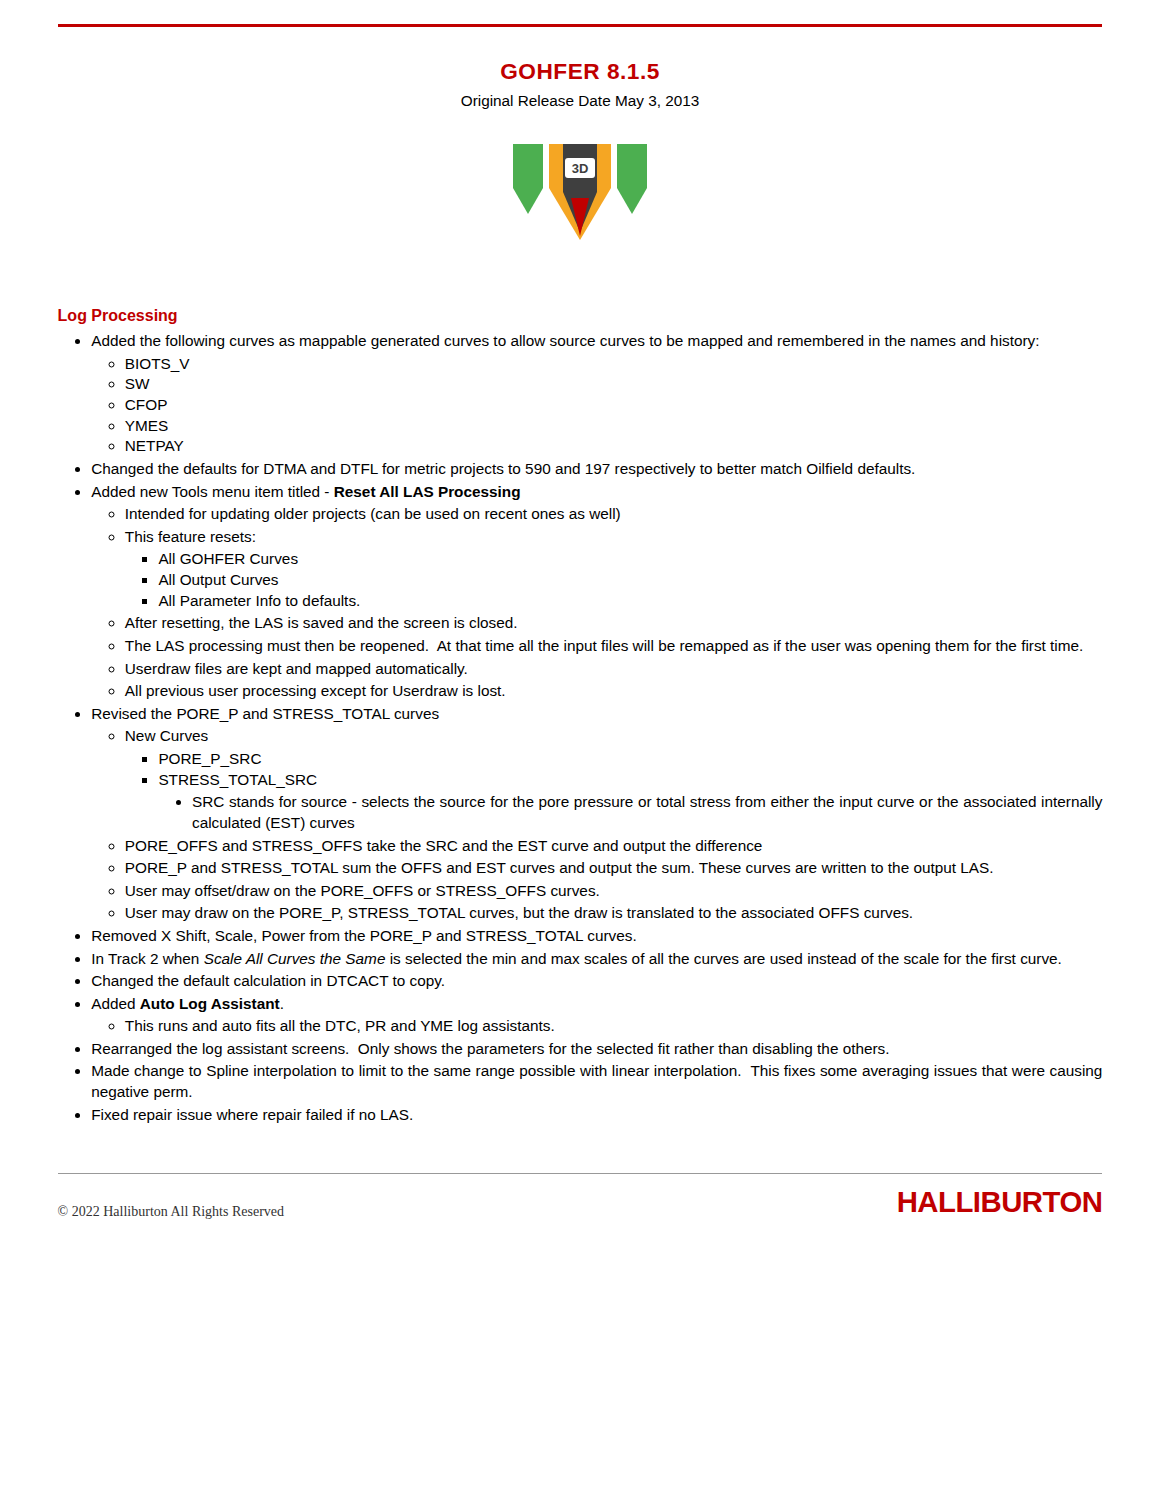GOHFER 8.1.5
Original Release Date May 3, 2013
3D
Log Processing
Added the following curves as mappable generated curves to allow source curves to be mapped and remembered in the names and history:
BIOTS_V
SW
CFOP
YMES
NETPAY
Changed the defaults for DTMA and DTFL for metric projects to 590 and 197 respectively to better match Oilfield defaults.
Added new Tools menu item titled - Reset All LAS Processing
Intended for updating older projects (can be used on recent ones as well)
This feature resets:
All GOHFER Curves
All Output Curves
All Parameter Info to defaults.
After resetting, the LAS is saved and the screen is closed.
The LAS processing must then be reopened. At that time all the input files will be remapped as if the user was opening them for the first time.
Userdraw files are kept and mapped automatically.
All previous user processing except for Userdraw is lost.
Revised the PORE_P and STRESS_TOTAL curves
New Curves
PORE_P_SRC
STRESS_TOTAL_SRC
SRC stands for source - selects the source for the pore pressure or total stress from either the input curve or the associated internally calculated (EST) curves
PORE_OFFS and STRESS_OFFS take the SRC and the EST curve and output the difference
PORE_P and STRESS_TOTAL sum the OFFS and EST curves and output the sum. These curves are written to the output LAS.
User may offset/draw on the PORE_OFFS or STRESS_OFFS curves.
User may draw on the PORE_P, STRESS_TOTAL curves, but the draw is translated to the associated OFFS curves.
Removed X Shift, Scale, Power from the PORE_P and STRESS_TOTAL curves.
In Track 2 when Scale All Curves the Same is selected the min and max scales of all the curves are used instead of the scale for the first curve.
Changed the default calculation in DTCACT to copy.
Added Auto Log Assistant.
This runs and auto fits all the DTC, PR and YME log assistants.
Rearranged the log assistant screens. Only shows the parameters for the selected fit rather than disabling the others.
Made change to Spline interpolation to limit to the same range possible with linear interpolation. This fixes some averaging issues that were causing negative perm.
Fixed repair issue where repair failed if no LAS.
© 2022 Halliburton All Rights Reserved
HALLIBURTON